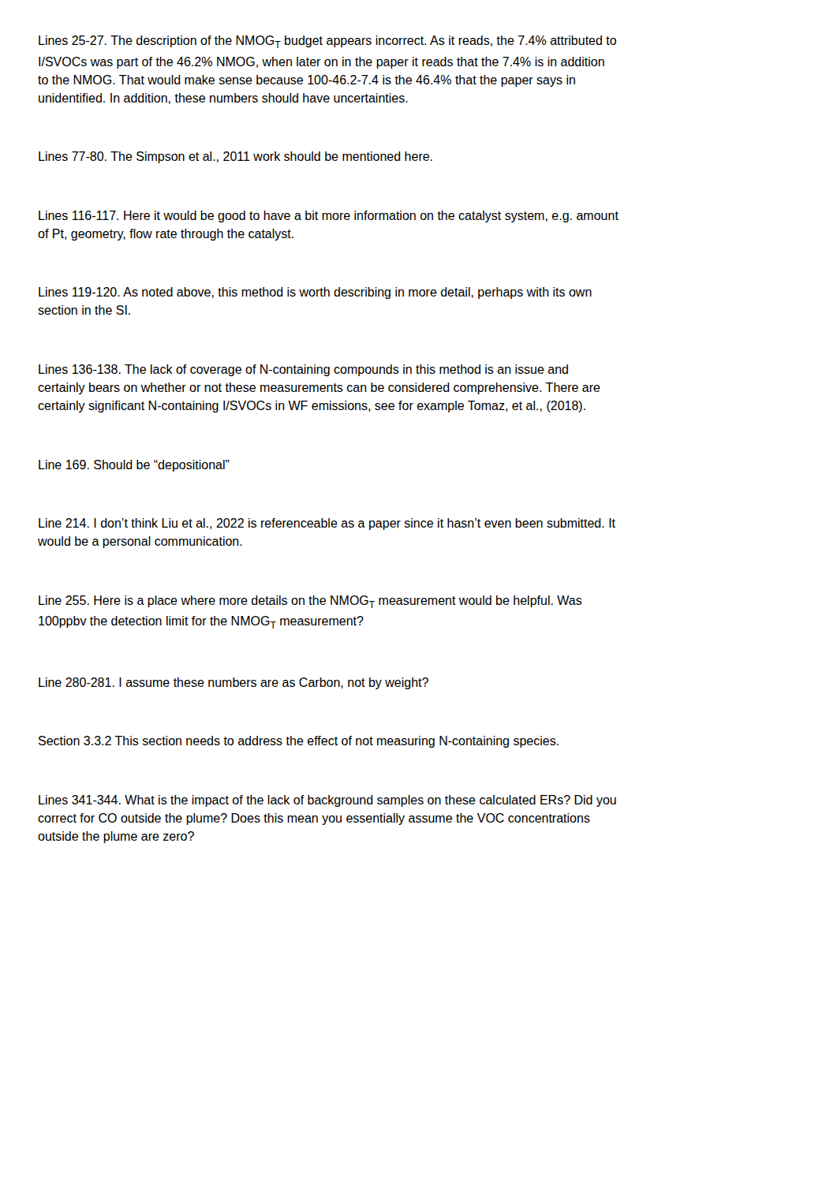Lines 25-27. The description of the NMOGT budget appears incorrect. As it reads, the 7.4% attributed to I/SVOCs was part of the 46.2% NMOG, when later on in the paper it reads that the 7.4% is in addition to the NMOG. That would make sense because 100-46.2-7.4 is the 46.4% that the paper says in unidentified. In addition, these numbers should have uncertainties.
Lines 77-80. The Simpson et al., 2011 work should be mentioned here.
Lines 116-117. Here it would be good to have a bit more information on the catalyst system, e.g. amount of Pt, geometry, flow rate through the catalyst.
Lines 119-120. As noted above, this method is worth describing in more detail, perhaps with its own section in the SI.
Lines 136-138. The lack of coverage of N-containing compounds in this method is an issue and certainly bears on whether or not these measurements can be considered comprehensive. There are certainly significant N-containing I/SVOCs in WF emissions, see for example Tomaz, et al., (2018).
Line 169. Should be “depositional”
Line 214. I don’t think Liu et al., 2022 is referenceable as a paper since it hasn’t even been submitted. It would be a personal communication.
Line 255. Here is a place where more details on the NMOGT measurement would be helpful. Was 100ppbv the detection limit for the NMOGT measurement?
Line 280-281. I assume these numbers are as Carbon, not by weight?
Section 3.3.2 This section needs to address the effect of not measuring N-containing species.
Lines 341-344. What is the impact of the lack of background samples on these calculated ERs? Did you correct for CO outside the plume? Does this mean you essentially assume the VOC concentrations outside the plume are zero?